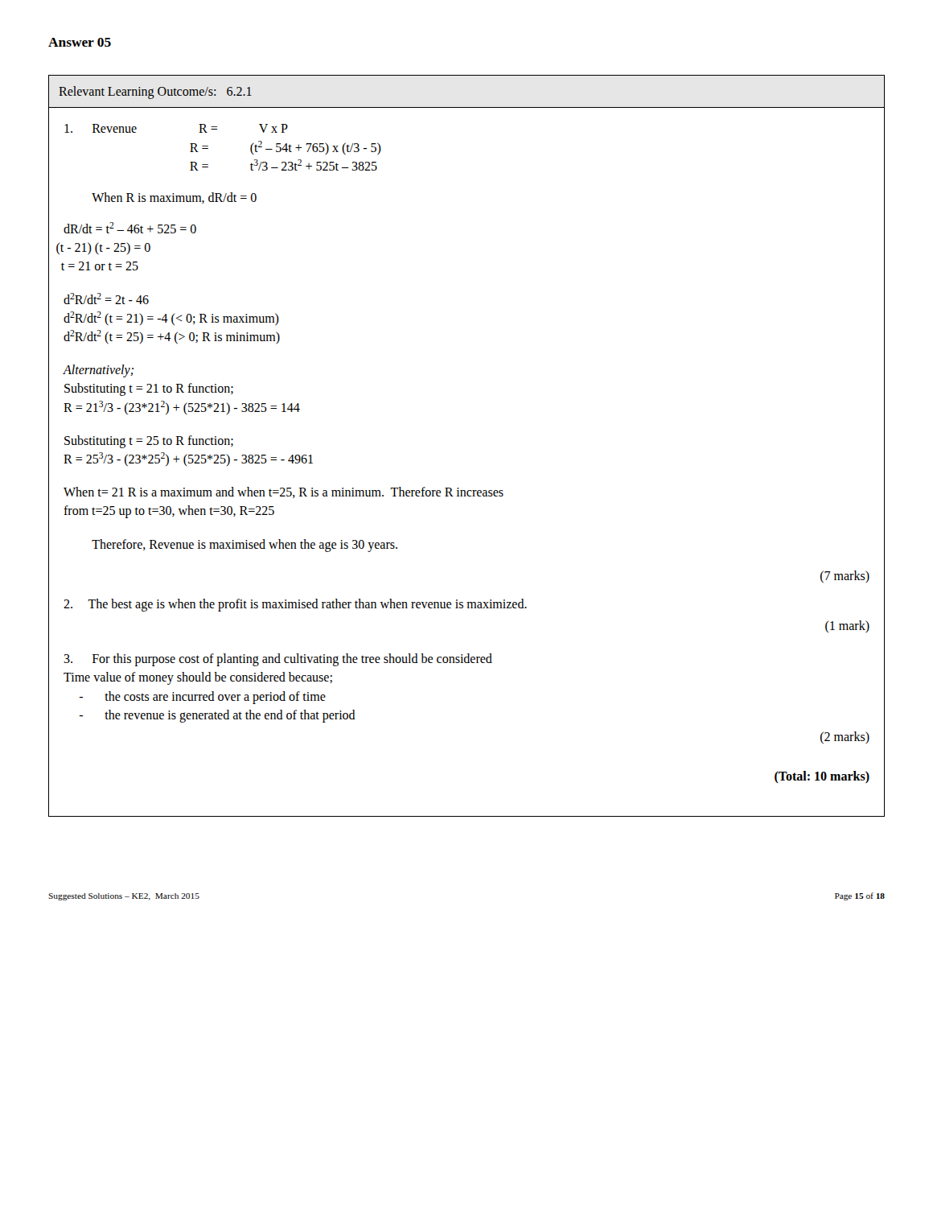Answer 05
Relevant Learning Outcome/s: 6.2.1
1. Revenue R = V x P
R = (t2 – 54t + 765) x (t/3 - 5)
R = t3/3 – 23t2 + 525t – 3825
When R is maximum, dR/dt = 0
dR/dt = t2 – 46t + 525 = 0
(t - 21) (t - 25) = 0
t = 21 or t = 25
d2R/dt2 = 2t - 46
d2R/dt2 (t = 21) = -4 (< 0; R is maximum)
d2R/dt2 (t = 25) = +4 (> 0; R is minimum)
Alternatively;
Substituting t = 21 to R function;
R = 213/3 - (23*212) + (525*21) - 3825 = 144
Substituting t = 25 to R function;
R = 253/3 - (23*252) + (525*25) - 3825 = - 4961
When t= 21 R is a maximum and when t=25, R is a minimum. Therefore R increases
from t=25 up to t=30, when t=30, R=225
Therefore, Revenue is maximised when the age is 30 years.
(7 marks)
2. The best age is when the profit is maximised rather than when revenue is maximized.
(1 mark)
3. For this purpose cost of planting and cultivating the tree should be considered
Time value of money should be considered because;
-the costs are incurred over a period of time
-the revenue is generated at the end of that period
(2 marks)
(Total: 10 marks)
Suggested Solutions – KE2, March 2015 Page 15 of 18